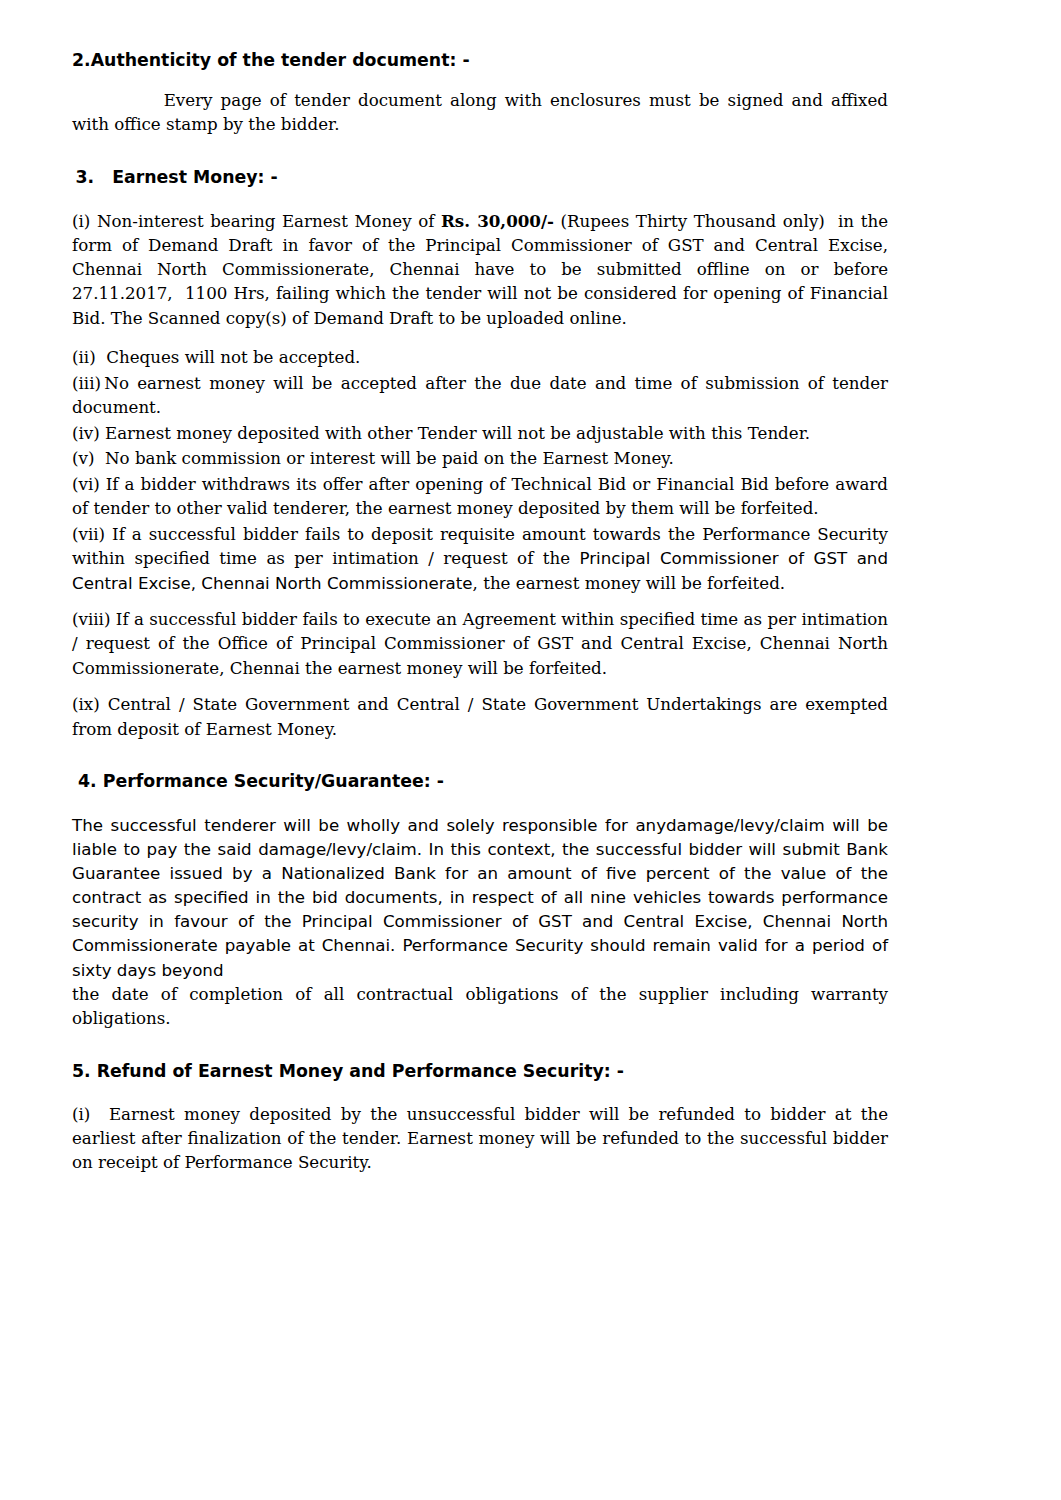2.Authenticity of the tender document: -
Every page of tender document along with enclosures must be signed and affixed with office stamp by the bidder.
3. Earnest Money: -
(i) Non-interest bearing Earnest Money of Rs. 30,000/- (Rupees Thirty Thousand only) in the form of Demand Draft in favor of the Principal Commissioner of GST and Central Excise, Chennai North Commissionerate, Chennai have to be submitted offline on or before 27.11.2017, 1100 Hrs, failing which the tender will not be considered for opening of Financial Bid. The Scanned copy(s) of Demand Draft to be uploaded online.
(ii) Cheques will not be accepted.
(iii) No earnest money will be accepted after the due date and time of submission of tender document.
(iv) Earnest money deposited with other Tender will not be adjustable with this Tender.
(v) No bank commission or interest will be paid on the Earnest Money.
(vi) If a bidder withdraws its offer after opening of Technical Bid or Financial Bid before award of tender to other valid tenderer, the earnest money deposited by them will be forfeited.
(vii) If a successful bidder fails to deposit requisite amount towards the Performance Security within specified time as per intimation / request of the Principal Commissioner of GST and Central Excise, Chennai North Commissionerate, the earnest money will be forfeited.
(viii) If a successful bidder fails to execute an Agreement within specified time as per intimation / request of the Office of Principal Commissioner of GST and Central Excise, Chennai North Commissionerate, Chennai the earnest money will be forfeited.
(ix) Central / State Government and Central / State Government Undertakings are exempted from deposit of Earnest Money.
4. Performance Security/Guarantee: -
The successful tenderer will be wholly and solely responsible for anydamage/levy/claim will be liable to pay the said damage/levy/claim. In this context, the successful bidder will submit Bank Guarantee issued by a Nationalized Bank for an amount of five percent of the value of the contract as specified in the bid documents, in respect of all nine vehicles towards performance security in favour of the Principal Commissioner of GST and Central Excise, Chennai North Commissionerate payable at Chennai. Performance Security should remain valid for a period of sixty days beyond
the date of completion of all contractual obligations of the supplier including warranty obligations.
5. Refund of Earnest Money and Performance Security: -
(i) Earnest money deposited by the unsuccessful bidder will be refunded to bidder at the earliest after finalization of the tender. Earnest money will be refunded to the successful bidder on receipt of Performance Security.